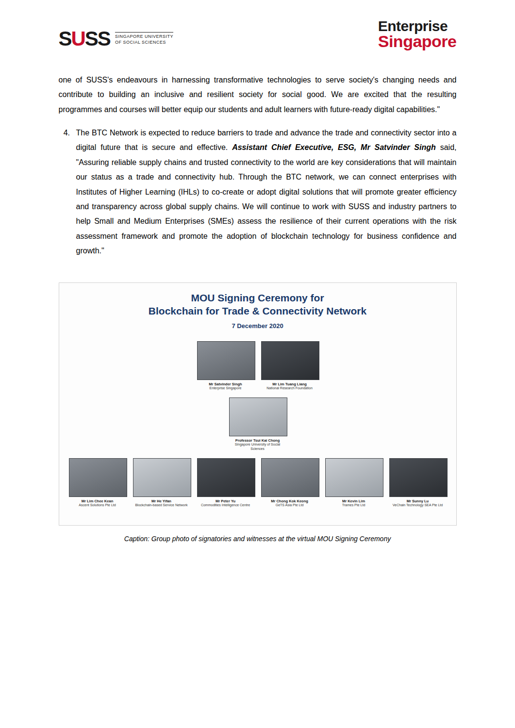SUSS
SINGAPORE UNIVERSITY
OF SOCIAL SCIENCES
Enterprise
Singapore
one of SUSS's endeavours in harnessing transformative technologies to serve society's changing needs and contribute to building an inclusive and resilient society for social good. We are excited that the resulting programmes and courses will better equip our students and adult learners with future-ready digital capabilities."
The BTC Network is expected to reduce barriers to trade and advance the trade and connectivity sector into a digital future that is secure and effective. Assistant Chief Executive, ESG, Mr Satvinder Singh said, "Assuring reliable supply chains and trusted connectivity to the world are key considerations that will maintain our status as a trade and connectivity hub. Through the BTC network, we can connect enterprises with Institutes of Higher Learning (IHLs) to co-create or adopt digital solutions that will promote greater efficiency and transparency across global supply chains. We will continue to work with SUSS and industry partners to help Small and Medium Enterprises (SMEs) assess the resilience of their current operations with the risk assessment framework and promote the adoption of blockchain technology for business confidence and growth."
MOU Signing Ceremony for
Blockchain for Trade & Connectivity Network
7 December 2020
Mr Satvinder Singh
Enterprise Singapore
Mr Lim Tuang Liang
National Research Foundation
Professor Tsui Kai Chong
Singapore University of Social Sciences
Mr Lim Chee Kean
Ascent Solutions Pte Ltd
Mr He Yifan
Blockchain-based Service Network
Mr Peter Yu
Commodities Intelligence Centre
Mr Chong Kok Keong
GeTS Asia Pte Ltd
Mr Kevin Lim
Trames Pte Ltd
Mr Sunny Lu
VeChain Technology SEA Pte Ltd
Caption: Group photo of signatories and witnesses at the virtual MOU Signing Ceremony